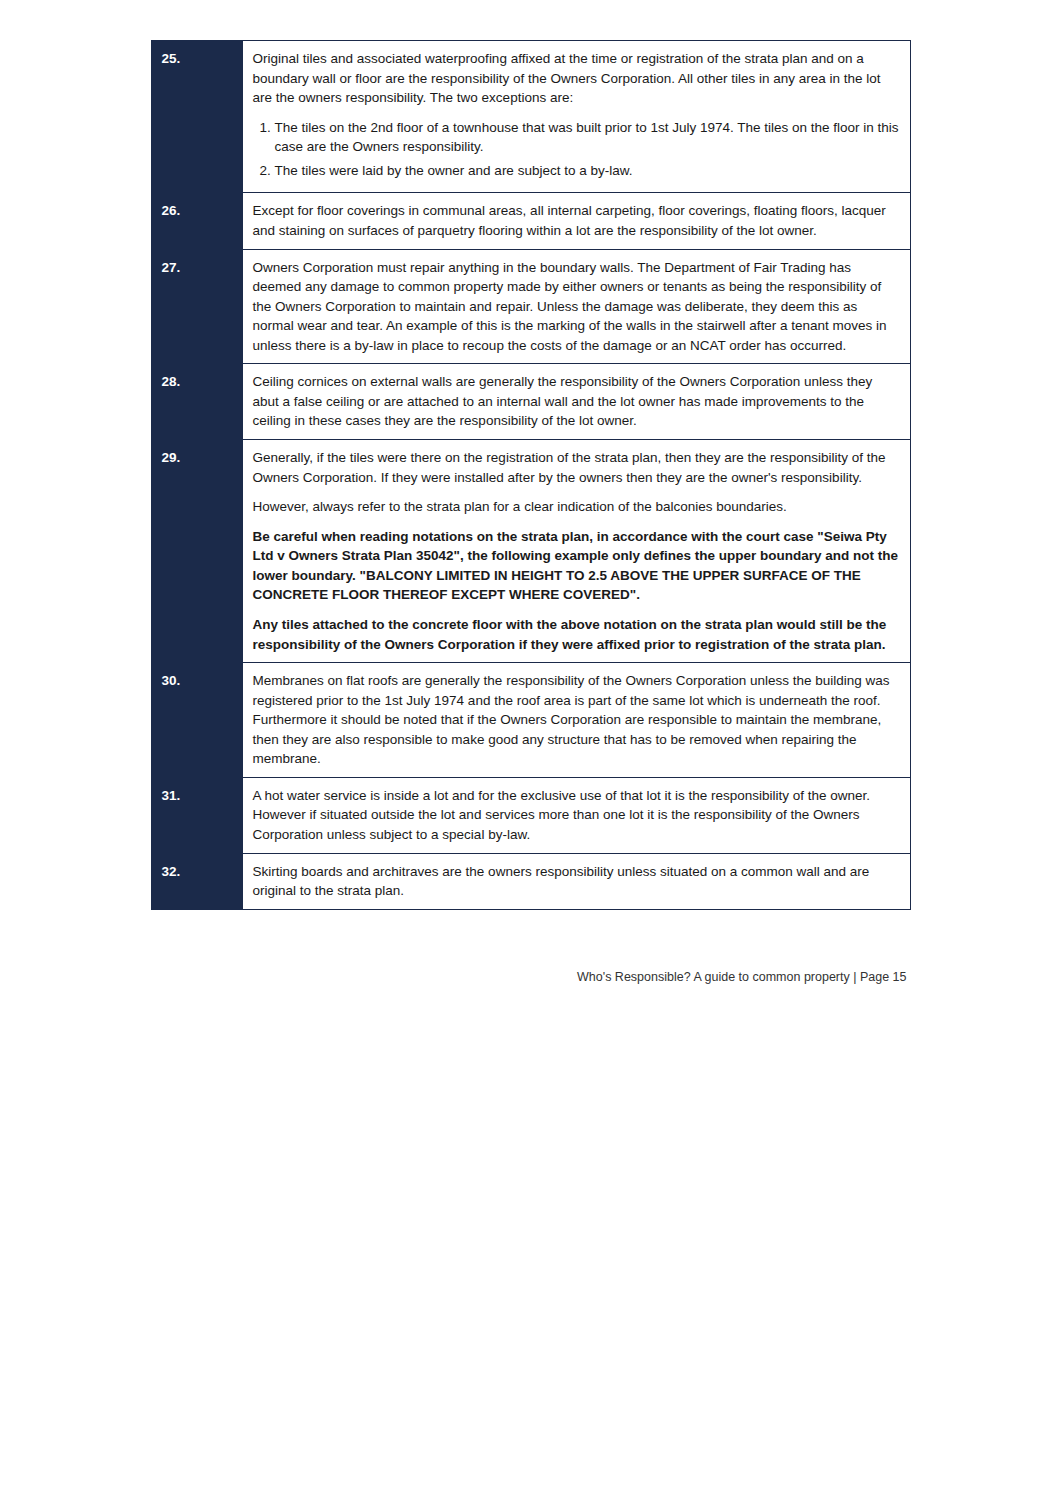| 25. | Original tiles and associated waterproofing affixed at the time or registration of the strata plan and on a boundary wall or floor are the responsibility of the Owners Corporation. All other tiles in any area in the lot are the owners responsibility. The two exceptions are: The tiles on the 2nd floor of a townhouse that was built prior to 1st July 1974. The tiles on the floor in this case are the Owners responsibility. The tiles were laid by the owner and are subject to a by-law. |
| 26. | Except for floor coverings in communal areas, all internal carpeting, floor coverings, floating floors, lacquer and staining on surfaces of parquetry flooring within a lot are the responsibility of the lot owner. |
| 27. | Owners Corporation must repair anything in the boundary walls. The Department of Fair Trading has deemed any damage to common property made by either owners or tenants as being the responsibility of the Owners Corporation to maintain and repair. Unless the damage was deliberate, they deem this as normal wear and tear. An example of this is the marking of the walls in the stairwell after a tenant moves in unless there is a by-law in place to recoup the costs of the damage or an NCAT order has occurred. |
| 28. | Ceiling cornices on external walls are generally the responsibility of the Owners Corporation unless they abut a false ceiling or are attached to an internal wall and the lot owner has made improvements to the ceiling in these cases they are the responsibility of the lot owner. |
| 29. | Generally, if the tiles were there on the registration of the strata plan, then they are the responsibility of the Owners Corporation. If they were installed after by the owners then they are the owner's responsibility. However, always refer to the strata plan for a clear indication of the balconies boundaries. Be careful when reading notations on the strata plan, in accordance with the court case "Seiwa Pty Ltd v Owners Strata Plan 35042", the following example only defines the upper boundary and not the lower boundary. "BALCONY LIMITED IN HEIGHT TO 2.5 ABOVE THE UPPER SURFACE OF THE CONCRETE FLOOR THEREOF EXCEPT WHERE COVERED". Any tiles attached to the concrete floor with the above notation on the strata plan would still be the responsibility of the Owners Corporation if they were affixed prior to registration of the strata plan. |
| 30. | Membranes on flat roofs are generally the responsibility of the Owners Corporation unless the building was registered prior to the 1st July 1974 and the roof area is part of the same lot which is underneath the roof. Furthermore it should be noted that if the Owners Corporation are responsible to maintain the membrane, then they are also responsible to make good any structure that has to be removed when repairing the membrane. |
| 31. | A hot water service is inside a lot and for the exclusive use of that lot it is the responsibility of the owner. However if situated outside the lot and services more than one lot it is the responsibility of the Owners Corporation unless subject to a special by-law. |
| 32. | Skirting boards and architraves are the owners responsibility unless situated on a common wall and are original to the strata plan. |
Who's Responsible? A guide to common property | Page 15